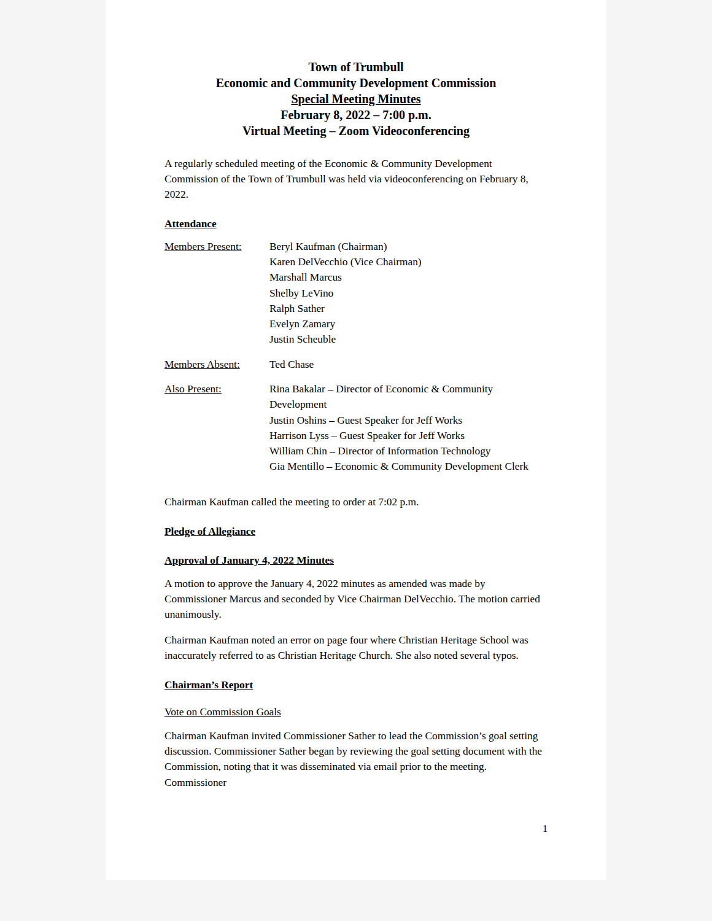Town of Trumbull
Economic and Community Development Commission
Special Meeting Minutes
February 8, 2022 – 7:00 p.m.
Virtual Meeting – Zoom Videoconferencing
A regularly scheduled meeting of the Economic & Community Development Commission of the Town of Trumbull was held via videoconferencing on February 8, 2022.
Attendance
| Members Present: | Beryl Kaufman (Chairman) Karen DelVecchio (Vice Chairman) Marshall Marcus Shelby LeVino Ralph Sather Evelyn Zamary Justin Scheuble |
| Members Absent: | Ted Chase |
| Also Present: | Rina Bakalar – Director of Economic & Community Development Justin Oshins – Guest Speaker for Jeff Works Harrison Lyss – Guest Speaker for Jeff Works William Chin – Director of Information Technology Gia Mentillo – Economic & Community Development Clerk |
Chairman Kaufman called the meeting to order at 7:02 p.m.
Pledge of Allegiance
Approval of January 4, 2022 Minutes
A motion to approve the January 4, 2022 minutes as amended was made by Commissioner Marcus and seconded by Vice Chairman DelVecchio. The motion carried unanimously.
Chairman Kaufman noted an error on page four where Christian Heritage School was inaccurately referred to as Christian Heritage Church. She also noted several typos.
Chairman’s Report
Vote on Commission Goals
Chairman Kaufman invited Commissioner Sather to lead the Commission’s goal setting discussion. Commissioner Sather began by reviewing the goal setting document with the Commission, noting that it was disseminated via email prior to the meeting. Commissioner
1